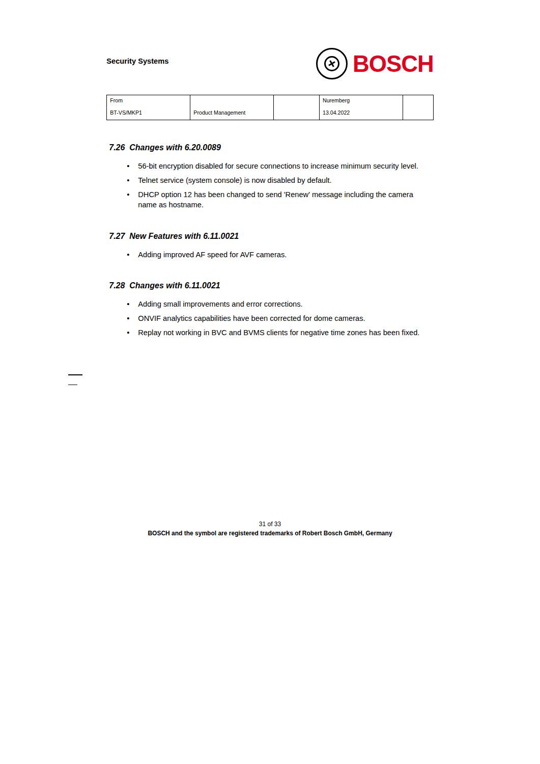Security Systems
BOSCH
| From | | | Nuremberg | |
| BT-VS/MKP1 | Product Management | | 13.04.2022 | |
7.26 Changes with 6.20.0089
56-bit encryption disabled for secure connections to increase minimum security level.
Telnet service (system console) is now disabled by default.
DHCP option 12 has been changed to send 'Renew' message including the camera name as hostname.
7.27 New Features with 6.11.0021
Adding improved AF speed for AVF cameras.
7.28 Changes with 6.11.0021
Adding small improvements and error corrections.
ONVIF analytics capabilities have been corrected for dome cameras.
Replay not working in BVC and BVMS clients for negative time zones has been fixed.
31 of 33
BOSCH and the symbol are registered trademarks of Robert Bosch GmbH, Germany